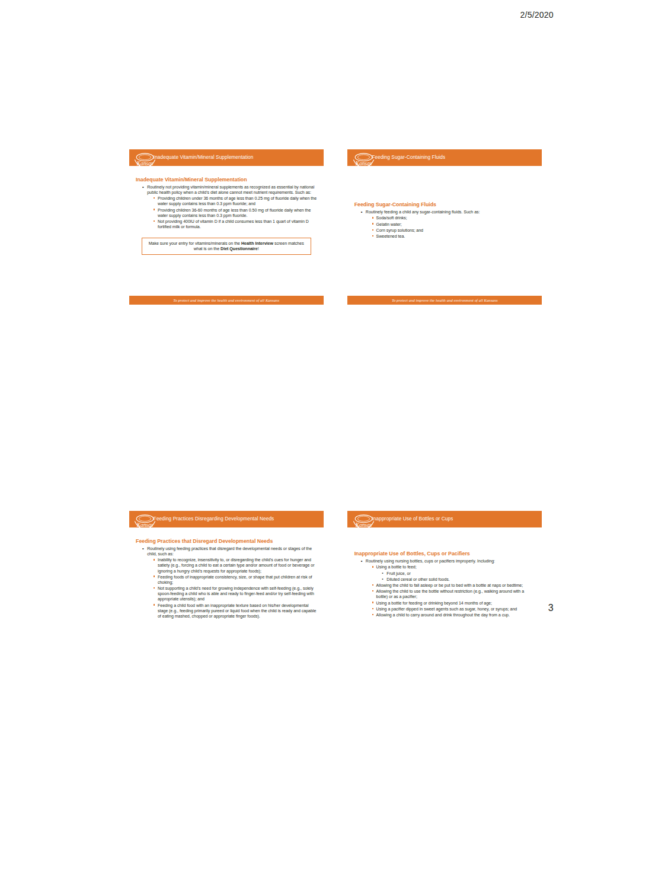2/5/2020
Kansas
Inadequate Vitamin/Mineral Supplementation
Inadequate Vitamin/Mineral Supplementation
Routinely not providing vitamin/mineral supplements as recognized as essential by national public health policy when a child's diet alone cannot meet nutrient requirements. Such as:
Providing children under 36 months of age less than 0.25 mg of fluoride daily when the water supply contains less than 0.3 ppm fluoride; and
Providing children 36-60 months of age less than 0.50 mg of fluoride daily when the water supply contains less than 0.3 ppm fluoride.
Not providing 400IU of vitamin D if a child consumes less than 1 quart of vitamin D fortified milk or formula.
Make sure your entry for vitamins/minerals on the Health Interview screen matches what is on the Diet Questionnaire!
To protect and improve the health and environment of all Kansans
Kansas
Feeding Sugar-Containing Fluids
Feeding Sugar-Containing Fluids
Routinely feeding a child any sugar-containing fluids. Such as:
Soda/soft drinks;
Gelatin water;
Corn syrup solutions; and
Sweetened tea.
To protect and improve the health and environment of all Kansans
Kansas
Feeding Practices Disregarding Developmental Needs
Feeding Practices that Disregard Developmental Needs
Routinely using feeding practices that disregard the developmental needs or stages of the child, such as:
Inability to recognize, insensitivity to, or disregarding the child's cues for hunger and satiety (e.g., forcing a child to eat a certain type and/or amount of food or beverage or ignoring a hungry child's requests for appropriate foods);
Feeding foods of inappropriate consistency, size, or shape that put children at risk of choking;
Not supporting a child's need for growing independence with self-feeding (e.g., solely spoon-feeding a child who is able and ready to finger-feed and/or try self-feeding with appropriate utensils); and
Feeding a child food with an inappropriate texture based on his/her developmental stage (e.g., feeding primarily pureed or liquid food when the child is ready and capable of eating mashed, chopped or appropriate finger foods).
To protect and improve the health and environment of all Kansans
Kansas
Inappropriate Use of Bottles or Cups
Inappropriate Use of Bottles, Cups or Pacifiers
Routinely using nursing bottles, cups or pacifiers improperly. Including:
Using a bottle to feed;
Fruit juice, or
Diluted cereal or other solid foods.
Allowing the child to fall asleep or be put to bed with a bottle at naps or bedtime;
Allowing the child to use the bottle without restriction (e.g., walking around with a bottle) or as a pacifier;
Using a bottle for feeding or drinking beyond 14 months of age;
Using a pacifier dipped in sweet agents such as sugar, honey, or syrups; and
Allowing a child to carry around and drink throughout the day from a cup.
To protect and improve the health and environment of all Kansans
3